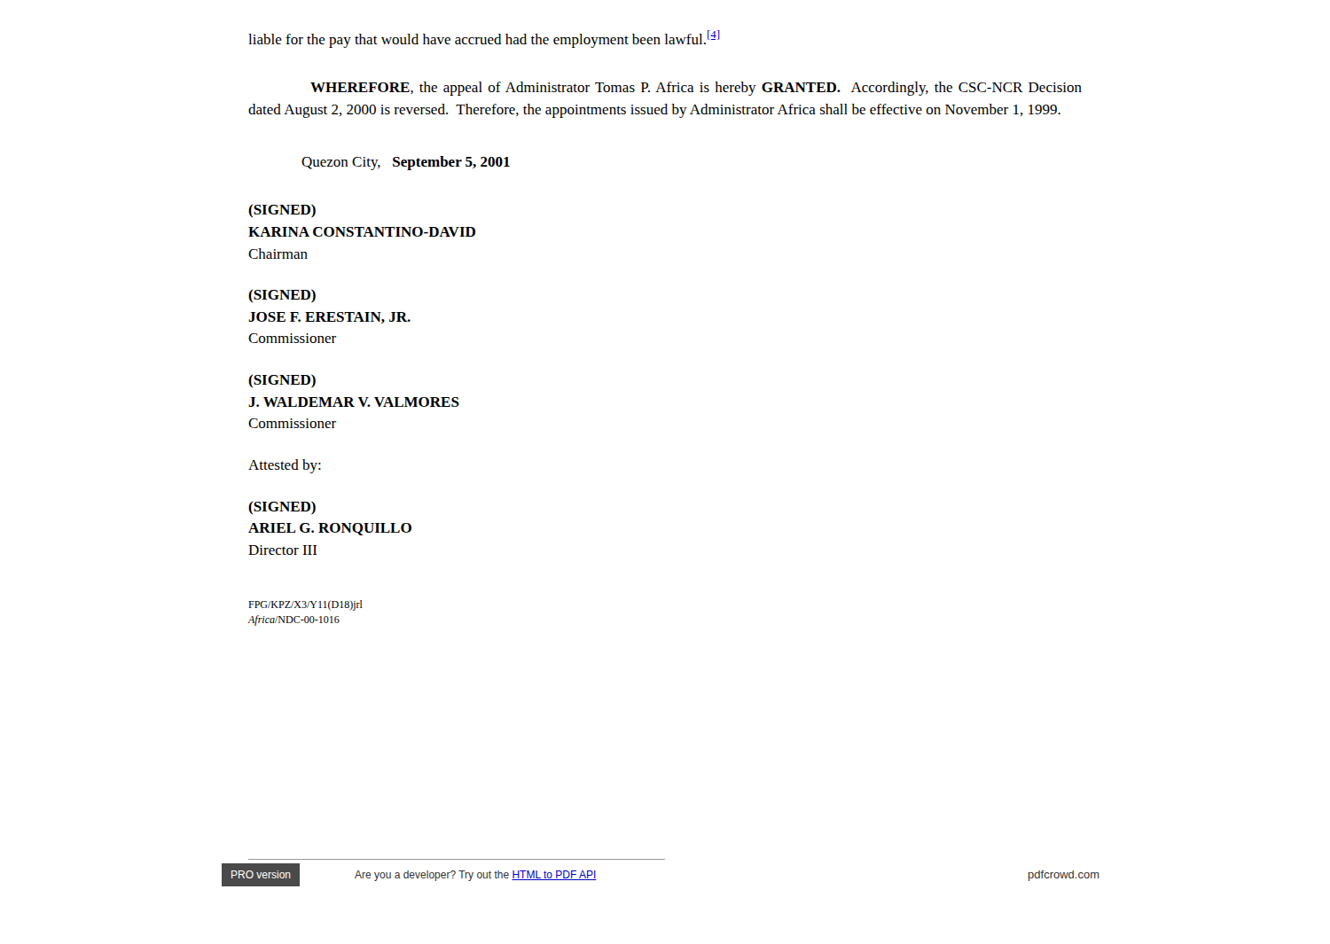liable for the pay that would have accrued had the employment been lawful.[4]
WHEREFORE, the appeal of Administrator Tomas P. Africa is hereby GRANTED. Accordingly, the CSC-NCR Decision dated August 2, 2000 is reversed. Therefore, the appointments issued by Administrator Africa shall be effective on November 1, 1999.
Quezon City, September 5, 2001
(SIGNED)
KARINA CONSTANTINO-DAVID
Chairman
(SIGNED)
JOSE F. ERESTAIN, JR.
Commissioner
(SIGNED)
J. WALDEMAR V. VALMORES
Commissioner
Attested by:
(SIGNED)
ARIEL G. RONQUILLO
Director III
FPG/KPZ/X3/Y11(D18)jrl
Africa/NDC-00-1016
PRO version Are you a developer? Try out the HTML to PDF API pdfcrowd.com